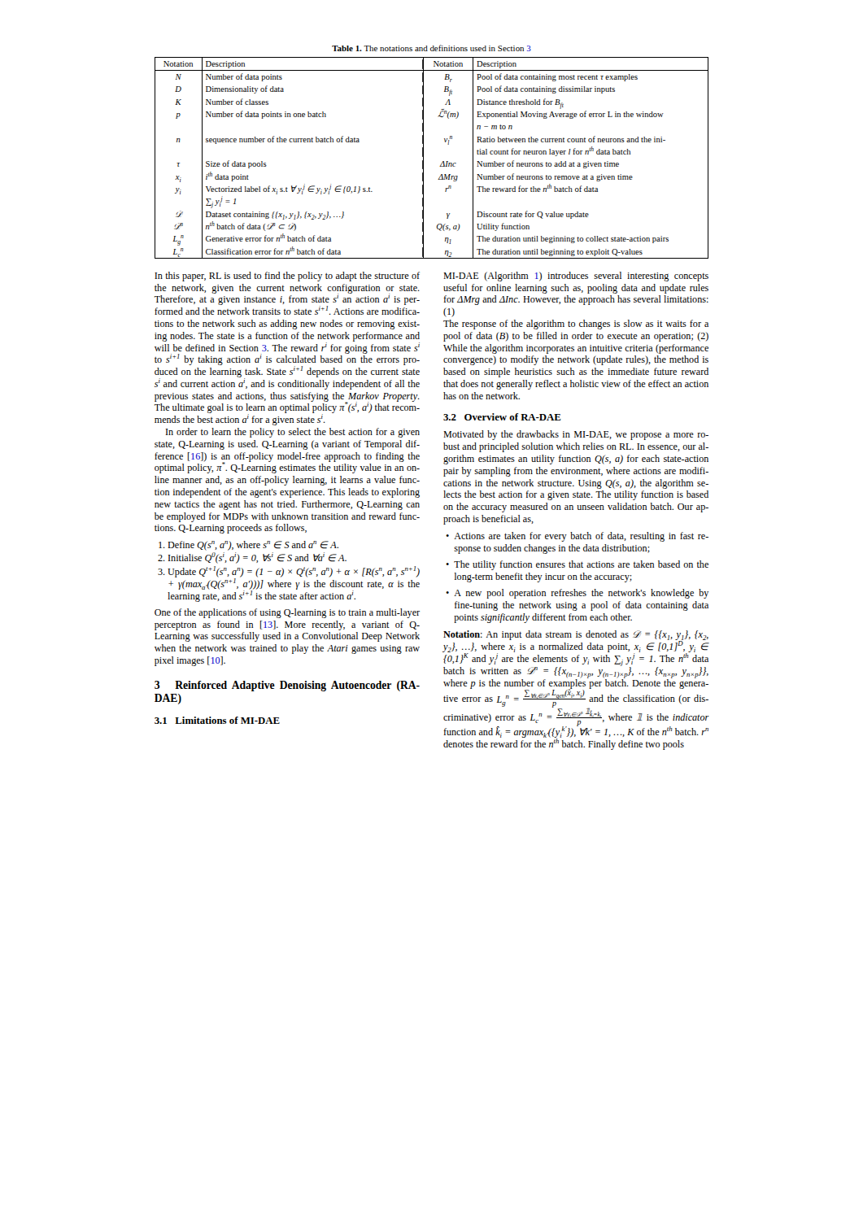Table 1. The notations and definitions used in Section 3
| Notation | Description | Notation | Description |
| --- | --- | --- | --- |
| N | Number of data points | B r | Pool of data containing most recent τ examples |
| D | Dimensionality of data | B ft | Pool of data containing dissimilar inputs |
| K | Number of classes | Λ | Distance threshold for B ft |
| p | Number of data points in one batch | ℒ̃ n (m) | Exponential Moving Average of error L in the window |
| | | | n − m to n |
| n | sequence number of the current batch of data | ν l n | Ratio between the current count of neurons and the ini- |
| | | | tial count for neuron layer l for n th data batch |
| τ | Size of data pools | ΔInc | Number of neurons to add at a given time |
| x i | i th data point | ΔMrg | Number of neurons to remove at a given time |
| y i | Vectorized label of x i s.t ∀ y i j ∈ y i y i j ∈ {0,1} s.t. | r n | The reward for the n th batch of data |
| | ∑ j y i j = 1 | | |
| 𝒟 | Dataset containing {{x 1 , y 1 }, {x 2 , y 2 }, …} | γ | Discount rate for Q value update |
| 𝒟 n | n th batch of data ( 𝒟 n ⊂ 𝒟 ) | Q(s, a) | Utility function |
| L g n | Generative error for n th batch of data | η 1 | The duration until beginning to collect state-action pairs |
| L c n | Classification error for n th batch of data | η 2 | The duration until beginning to exploit Q-values |
In this paper, RL is used to find the policy to adapt the structure of the network, given the current network configuration or state. Therefore, at a given instance i, from state si an action ai is performed and the network transits to state si+1. Actions are modifications to the network such as adding new nodes or removing existing nodes. The state is a function of the network performance and will be defined in Section 3. The reward ri for going from state si to si+1 by taking action ai is calculated based on the errors produced on the learning task. State si+1 depends on the current state si and current action ai, and is conditionally independent of all the previous states and actions, thus satisfying the Markov Property. The ultimate goal is to learn an optimal policy π*(si, ai) that recommends the best action ai for a given state si.
In order to learn the policy to select the best action for a given state, Q-Learning is used. Q-Learning (a variant of Temporal difference [16]) is an off-policy model-free approach to finding the optimal policy, π*. Q-Learning estimates the utility value in an on-line manner and, as an off-policy learning, it learns a value function independent of the agent's experience. This leads to exploring new tactics the agent has not tried. Furthermore, Q-Learning can be employed for MDPs with unknown transition and reward functions. Q-Learning proceeds as follows,
Define Q(sn, an), where sn ∈ S and an ∈ A.
Initialise Q0(si, ai) = 0, ∀si ∈ S and ∀ai ∈ A.
Update Qt+1(sn, an) = (1 − α) × Qt(sn, an) + α × [R(sn, an, sn+1) + γ(maxa′(Q(sn+1, a′)))] where γ is the discount rate, α is the learning rate, and si+1 is the state after action ai.
One of the applications of using Q-learning is to train a multi-layer perceptron as found in [13]. More recently, a variant of Q-Learning was successfully used in a Convolutional Deep Network when the network was trained to play the Atari games using raw pixel images [10].
3 Reinforced Adaptive Denoising Autoencoder (RA-DAE)
3.1 Limitations of MI-DAE
MI-DAE (Algorithm 1) introduces several interesting concepts useful for online learning such as, pooling data and update rules for ΔMrg and ΔInc. However, the approach has several limitations: (1)
The response of the algorithm to changes is slow as it waits for a pool of data (B) to be filled in order to execute an operation; (2) While the algorithm incorporates an intuitive criteria (performance convergence) to modify the network (update rules), the method is based on simple heuristics such as the immediate future reward that does not generally reflect a holistic view of the effect an action has on the network.
3.2 Overview of RA-DAE
Motivated by the drawbacks in MI-DAE, we propose a more robust and principled solution which relies on RL. In essence, our algorithm estimates an utility function Q(s, a) for each state-action pair by sampling from the environment, where actions are modifications in the network structure. Using Q(s, a), the algorithm selects the best action for a given state. The utility function is based on the accuracy measured on an unseen validation batch. Our approach is beneficial as,
Actions are taken for every batch of data, resulting in fast response to sudden changes in the data distribution;
The utility function ensures that actions are taken based on the long-term benefit they incur on the accuracy;
A new pool operation refreshes the network's knowledge by fine-tuning the network using a pool of data containing data points significantly different from each other.
Notation: An input data stream is denoted as 𝒟 = {{x1, y1}, {x2, y2}, …}, where xi is a normalized data point, xi ∈ [0,1]D, yi ∈ {0,1}K and yij are the elements of yi with ∑j yij = 1. The nth data batch is written as 𝒟n = {{x(n−1)×p, y(n−1)×p}, …, {xn×p, yn×p}}, where p is the number of examples per batch. Denote the generative error as Lgn = ∑∀xi∈𝒟n Lgen(x̂i, xi) p and the classification (or discriminative) error as Lcn = ∑∀yi∈𝒟n 𝟙k̂i=ki p, where 𝟙 is the indicator function and k̂i = argmaxk′({yik′}), ∀k′ = 1, …, K of the nth batch. rn denotes the reward for the nth batch. Finally define two pools